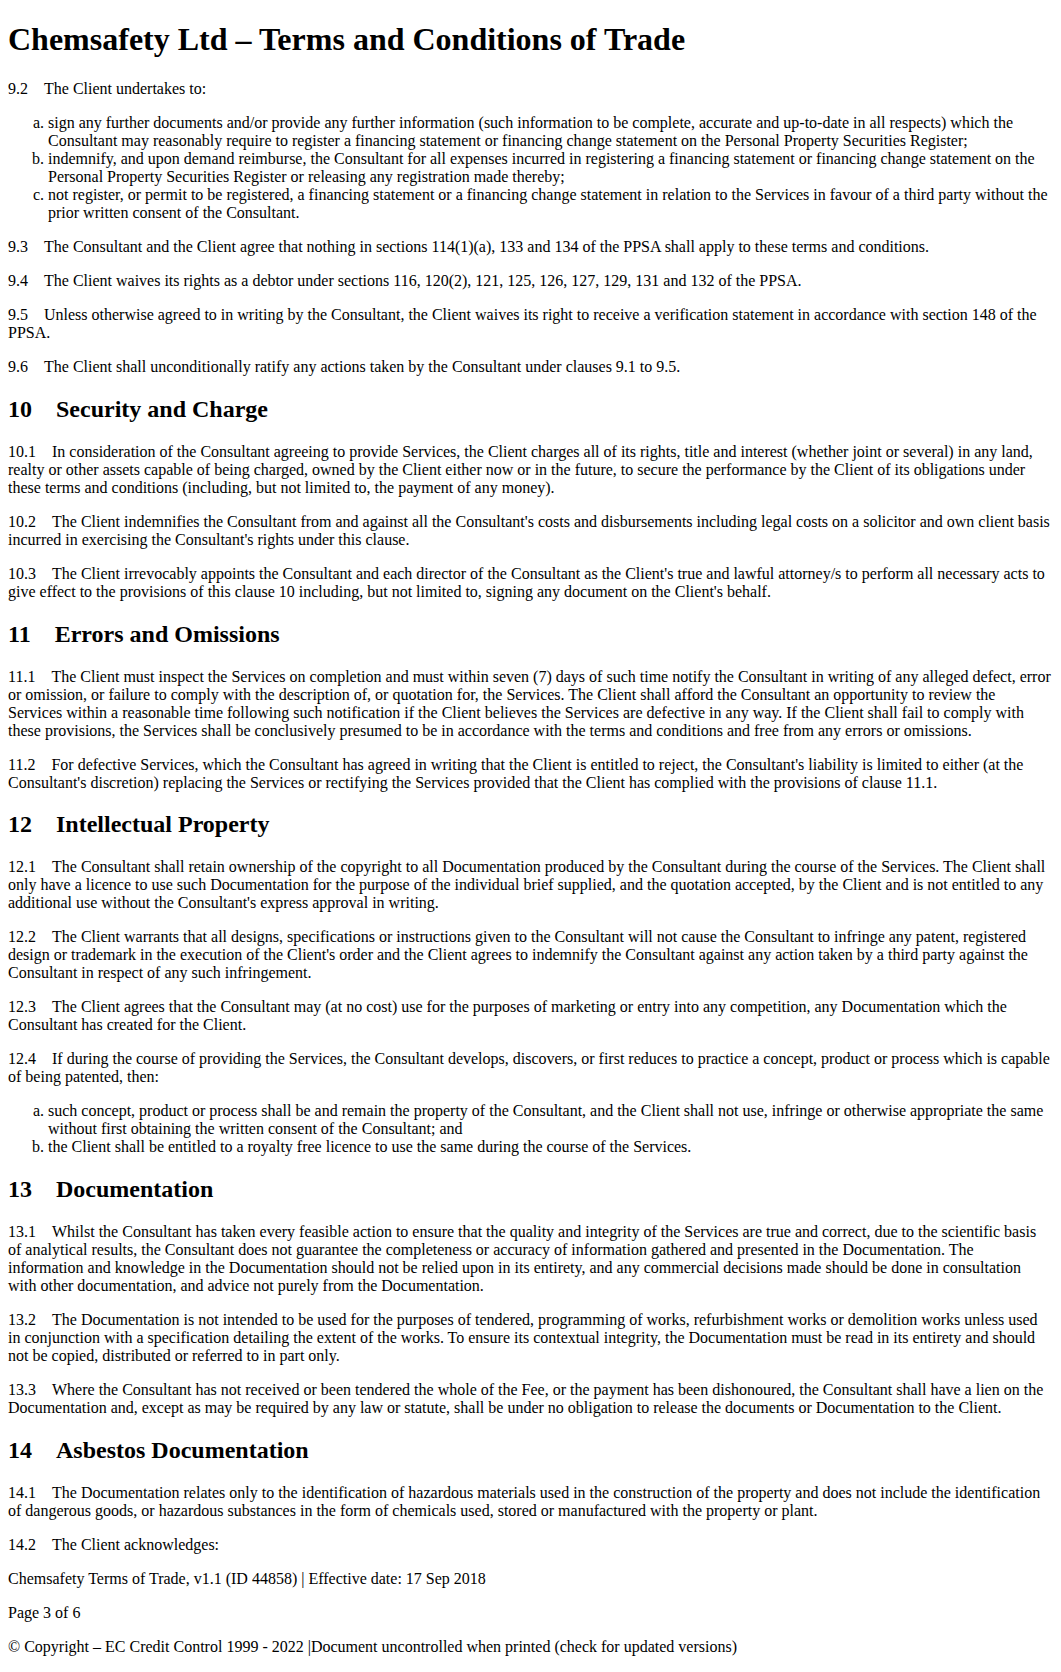Chemsafety Ltd – Terms and Conditions of Trade
9.2 The Client undertakes to:
sign any further documents and/or provide any further information (such information to be complete, accurate and up-to-date in all respects) which the Consultant may reasonably require to register a financing statement or financing change statement on the Personal Property Securities Register;
indemnify, and upon demand reimburse, the Consultant for all expenses incurred in registering a financing statement or financing change statement on the Personal Property Securities Register or releasing any registration made thereby;
not register, or permit to be registered, a financing statement or a financing change statement in relation to the Services in favour of a third party without the prior written consent of the Consultant.
9.3 The Consultant and the Client agree that nothing in sections 114(1)(a), 133 and 134 of the PPSA shall apply to these terms and conditions.
9.4 The Client waives its rights as a debtor under sections 116, 120(2), 121, 125, 126, 127, 129, 131 and 132 of the PPSA.
9.5 Unless otherwise agreed to in writing by the Consultant, the Client waives its right to receive a verification statement in accordance with section 148 of the PPSA.
9.6 The Client shall unconditionally ratify any actions taken by the Consultant under clauses 9.1 to 9.5.
10 Security and Charge
10.1 In consideration of the Consultant agreeing to provide Services, the Client charges all of its rights, title and interest (whether joint or several) in any land, realty or other assets capable of being charged, owned by the Client either now or in the future, to secure the performance by the Client of its obligations under these terms and conditions (including, but not limited to, the payment of any money).
10.2 The Client indemnifies the Consultant from and against all the Consultant's costs and disbursements including legal costs on a solicitor and own client basis incurred in exercising the Consultant's rights under this clause.
10.3 The Client irrevocably appoints the Consultant and each director of the Consultant as the Client's true and lawful attorney/s to perform all necessary acts to give effect to the provisions of this clause 10 including, but not limited to, signing any document on the Client's behalf.
11 Errors and Omissions
11.1 The Client must inspect the Services on completion and must within seven (7) days of such time notify the Consultant in writing of any alleged defect, error or omission, or failure to comply with the description of, or quotation for, the Services. The Client shall afford the Consultant an opportunity to review the Services within a reasonable time following such notification if the Client believes the Services are defective in any way. If the Client shall fail to comply with these provisions, the Services shall be conclusively presumed to be in accordance with the terms and conditions and free from any errors or omissions.
11.2 For defective Services, which the Consultant has agreed in writing that the Client is entitled to reject, the Consultant's liability is limited to either (at the Consultant's discretion) replacing the Services or rectifying the Services provided that the Client has complied with the provisions of clause 11.1.
12 Intellectual Property
12.1 The Consultant shall retain ownership of the copyright to all Documentation produced by the Consultant during the course of the Services. The Client shall only have a licence to use such Documentation for the purpose of the individual brief supplied, and the quotation accepted, by the Client and is not entitled to any additional use without the Consultant's express approval in writing.
12.2 The Client warrants that all designs, specifications or instructions given to the Consultant will not cause the Consultant to infringe any patent, registered design or trademark in the execution of the Client's order and the Client agrees to indemnify the Consultant against any action taken by a third party against the Consultant in respect of any such infringement.
12.3 The Client agrees that the Consultant may (at no cost) use for the purposes of marketing or entry into any competition, any Documentation which the Consultant has created for the Client.
12.4 If during the course of providing the Services, the Consultant develops, discovers, or first reduces to practice a concept, product or process which is capable of being patented, then:
such concept, product or process shall be and remain the property of the Consultant, and the Client shall not use, infringe or otherwise appropriate the same without first obtaining the written consent of the Consultant; and
the Client shall be entitled to a royalty free licence to use the same during the course of the Services.
13 Documentation
13.1 Whilst the Consultant has taken every feasible action to ensure that the quality and integrity of the Services are true and correct, due to the scientific basis of analytical results, the Consultant does not guarantee the completeness or accuracy of information gathered and presented in the Documentation. The information and knowledge in the Documentation should not be relied upon in its entirety, and any commercial decisions made should be done in consultation with other documentation, and advice not purely from the Documentation.
13.2 The Documentation is not intended to be used for the purposes of tendered, programming of works, refurbishment works or demolition works unless used in conjunction with a specification detailing the extent of the works. To ensure its contextual integrity, the Documentation must be read in its entirety and should not be copied, distributed or referred to in part only.
13.3 Where the Consultant has not received or been tendered the whole of the Fee, or the payment has been dishonoured, the Consultant shall have a lien on the Documentation and, except as may be required by any law or statute, shall be under no obligation to release the documents or Documentation to the Client.
14 Asbestos Documentation
14.1 The Documentation relates only to the identification of hazardous materials used in the construction of the property and does not include the identification of dangerous goods, or hazardous substances in the form of chemicals used, stored or manufactured with the property or plant.
14.2 The Client acknowledges:
Chemsafety Terms of Trade, v1.1 (ID 44858) | Effective date: 17 Sep 2018
Page 3 of 6
© Copyright – EC Credit Control 1999 - 2022 |Document uncontrolled when printed (check for updated versions)